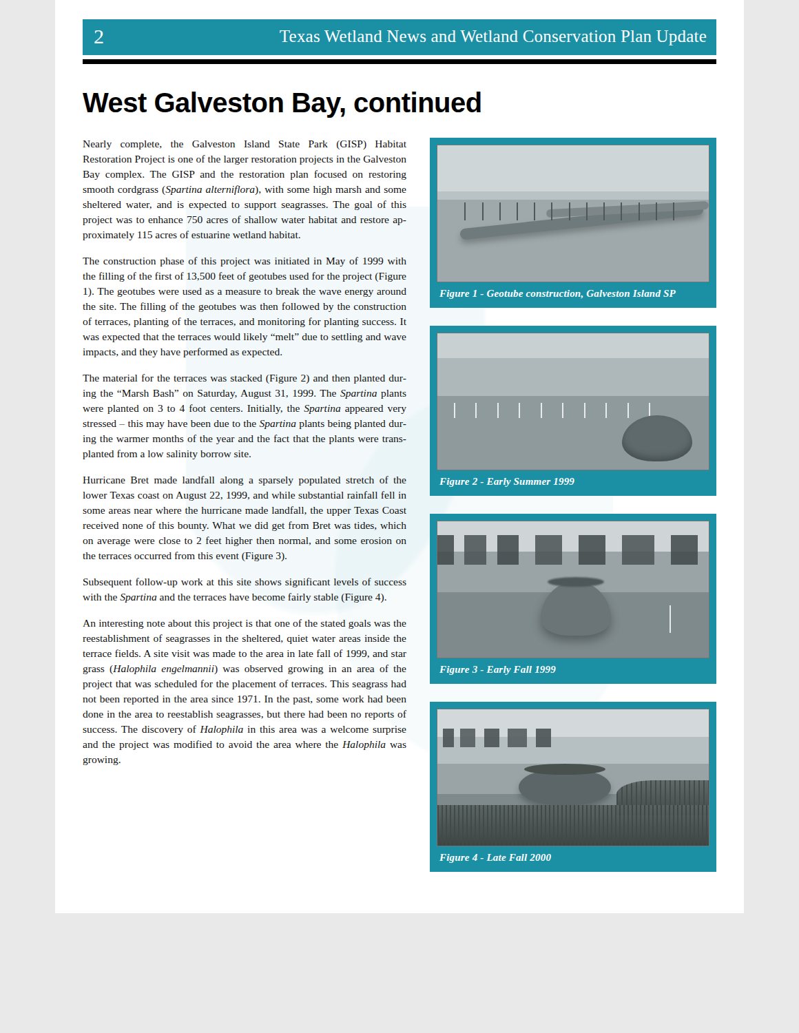2
Texas Wetland News and Wetland Conservation Plan Update
West Galveston Bay, continued
Nearly complete, the Galveston Island State Park (GISP) Habitat Restoration Project is one of the larger restoration projects in the Galveston Bay complex. The GISP and the restoration plan focused on restoring smooth cordgrass (Spartina alterniflora), with some high marsh and some sheltered water, and is expected to support seagrasses. The goal of this project was to enhance 750 acres of shallow water habitat and restore approximately 115 acres of estuarine wetland habitat.
The construction phase of this project was initiated in May of 1999 with the filling of the first of 13,500 feet of geotubes used for the project (Figure 1). The geotubes were used as a measure to break the wave energy around the site. The filling of the geotubes was then followed by the construction of terraces, planting of the terraces, and monitoring for planting success. It was expected that the terraces would likely “melt” due to settling and wave impacts, and they have performed as expected.
The material for the terraces was stacked (Figure 2) and then planted during the “Marsh Bash” on Saturday, August 31, 1999. The Spartina plants were planted on 3 to 4 foot centers. Initially, the Spartina appeared very stressed – this may have been due to the Spartina plants being planted during the warmer months of the year and the fact that the plants were transplanted from a low salinity borrow site.
Hurricane Bret made landfall along a sparsely populated stretch of the lower Texas coast on August 22, 1999, and while substantial rainfall fell in some areas near where the hurricane made landfall, the upper Texas Coast received none of this bounty. What we did get from Bret was tides, which on average were close to 2 feet higher then normal, and some erosion on the terraces occurred from this event (Figure 3).
Subsequent follow-up work at this site shows significant levels of success with the Spartina and the terraces have become fairly stable (Figure 4).
An interesting note about this project is that one of the stated goals was the reestablishment of seagrasses in the sheltered, quiet water areas inside the terrace fields. A site visit was made to the area in late fall of 1999, and star grass (Halophila engelmannii) was observed growing in an area of the project that was scheduled for the placement of terraces. This seagrass had not been reported in the area since 1971. In the past, some work had been done in the area to reestablish seagrasses, but there had been no reports of success. The discovery of Halophila in this area was a welcome surprise and the project was modified to avoid the area where the Halophila was growing.
Figure 1 - Geotube construction, Galveston Island SP
Figure 2 - Early Summer 1999
Figure 3 - Early Fall 1999
Figure 4 - Late Fall 2000